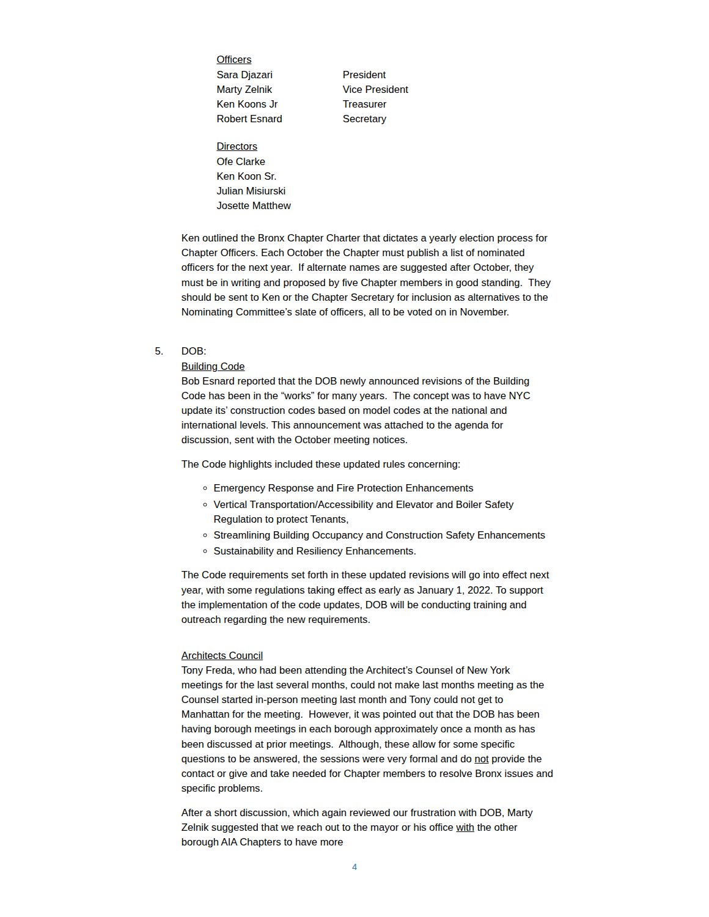Officers
| Sara Djazari | President |
| Marty Zelnik | Vice President |
| Ken Koons Jr | Treasurer |
| Robert Esnard | Secretary |
Directors
| Ofe Clarke |
| Ken Koon Sr. |
| Julian Misiurski |
| Josette Matthew |
Ken outlined the Bronx Chapter Charter that dictates a yearly election process for Chapter Officers. Each October the Chapter must publish a list of nominated officers for the next year. If alternate names are suggested after October, they must be in writing and proposed by five Chapter members in good standing. They should be sent to Ken or the Chapter Secretary for inclusion as alternatives to the Nominating Committee’s slate of officers, all to be voted on in November.
5.
DOB:
Building Code
Bob Esnard reported that the DOB newly announced revisions of the Building Code has been in the “works” for many years. The concept was to have NYC update its’ construction codes based on model codes at the national and international levels. This announcement was attached to the agenda for discussion, sent with the October meeting notices.
The Code highlights included these updated rules concerning:
Emergency Response and Fire Protection Enhancements
Vertical Transportation/Accessibility and Elevator and Boiler Safety Regulation to protect Tenants,
Streamlining Building Occupancy and Construction Safety Enhancements
Sustainability and Resiliency Enhancements.
The Code requirements set forth in these updated revisions will go into effect next year, with some regulations taking effect as early as January 1, 2022. To support the implementation of the code updates, DOB will be conducting training and outreach regarding the new requirements.
Architects Council
Tony Freda, who had been attending the Architect’s Counsel of New York meetings for the last several months, could not make last months meeting as the Counsel started in-person meeting last month and Tony could not get to Manhattan for the meeting. However, it was pointed out that the DOB has been having borough meetings in each borough approximately once a month as has been discussed at prior meetings. Although, these allow for some specific questions to be answered, the sessions were very formal and do not provide the contact or give and take needed for Chapter members to resolve Bronx issues and specific problems.
After a short discussion, which again reviewed our frustration with DOB, Marty Zelnik suggested that we reach out to the mayor or his office with the other borough AIA Chapters to have more
4